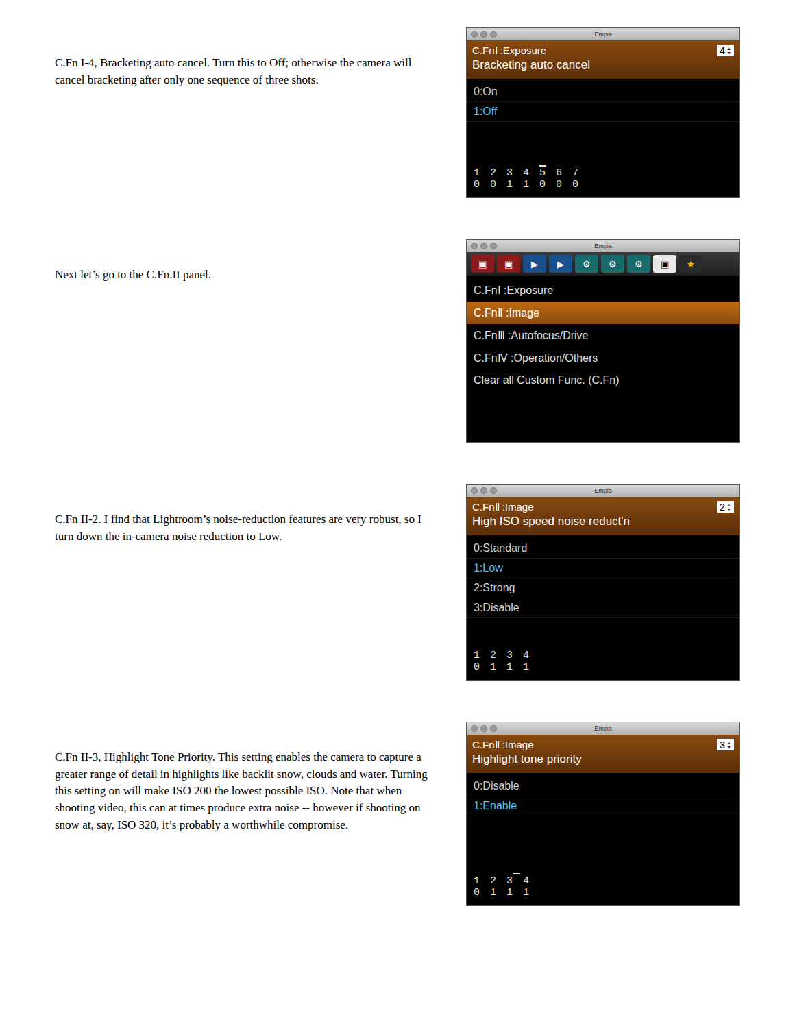C.Fn I-4, Bracketing auto cancel. Turn this to Off; otherwise the camera will cancel bracketing after only one sequence of three shots.
Empia
C.FnⅠ :Exposure
Bracketing auto cancel
4
▲▼
0:On
1:Off
1 2 3 4 5 6 7
0 0 1 1 0 0 0
Next let’s go to the C.Fn.II panel.
Empia
▣
▣
▶
▶
⚙
⚙
⚙
▣
★
C.FnⅠ :Exposure
C.FnⅡ :Image
C.FnⅢ :Autofocus/Drive
C.FnⅣ :Operation/Others
Clear all Custom Func. (C.Fn)
C.Fn II-2. I find that Lightroom’s noise-reduction features are very robust, so I turn down the in-camera noise reduction to Low.
Empia
C.FnⅡ :Image
High ISO speed noise reduct'n
2
▲▼
0:Standard
1:Low
2:Strong
3:Disable
1 2 3 4
0 1 1 1
C.Fn II-3, Highlight Tone Priority. This setting enables the camera to capture a greater range of detail in highlights like backlit snow, clouds and water. Turning this setting on will make ISO 200 the lowest possible ISO. Note that when shooting video, this can at times produce extra noise -- however if shooting on snow at, say, ISO 320, it’s probably a worthwhile compromise.
Empia
C.FnⅡ :Image
Highlight tone priority
3
▲▼
0:Disable
1:Enable
1 2 3 4
0 1 1 1